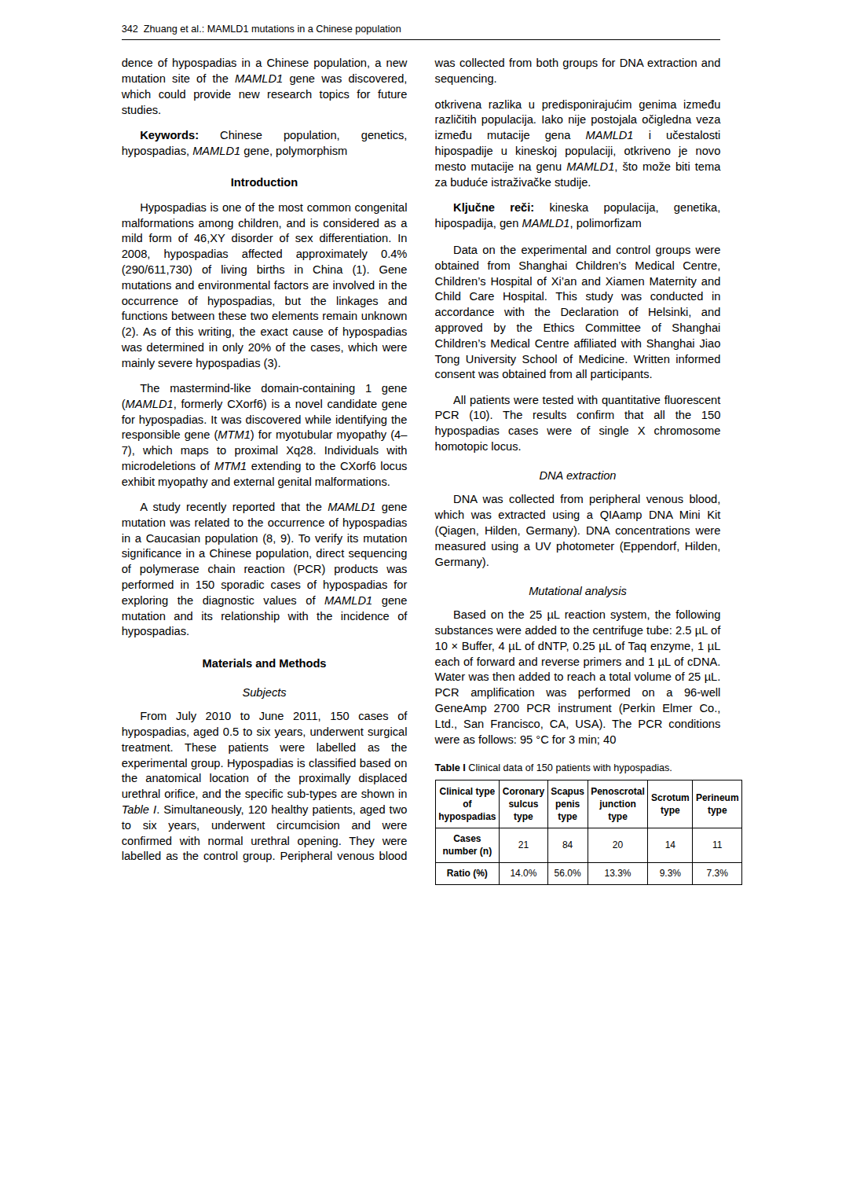342 Zhuang et al.: MAMLD1 mutations in a Chinese population
dence of hypospadias in a Chinese population, a new mutation site of the MAMLD1 gene was discovered, which could provide new research topics for future studies.
Keywords: Chinese population, genetics, hypospadias, MAMLD1 gene, polymorphism
Introduction
Hypospadias is one of the most common congenital malformations among children, and is considered as a mild form of 46,XY disorder of sex differentiation. In 2008, hypospadias affected approximately 0.4% (290/611,730) of living births in China (1). Gene mutations and environmental factors are involved in the occurrence of hypospadias, but the linkages and functions between these two elements remain unknown (2). As of this writing, the exact cause of hypospadias was determined in only 20% of the cases, which were mainly severe hypospadias (3).
The mastermind-like domain-containing 1 gene (MAMLD1, formerly CXorf6) is a novel candidate gene for hypospadias. It was discovered while identifying the responsible gene (MTM1) for myotubular myopathy (4–7), which maps to proximal Xq28. Individuals with microdeletions of MTM1 extending to the CXorf6 locus exhibit myopathy and external genital malformations.
A study recently reported that the MAMLD1 gene mutation was related to the occurrence of hypospadias in a Caucasian population (8, 9). To verify its mutation significance in a Chinese population, direct sequencing of polymerase chain reaction (PCR) products was performed in 150 sporadic cases of hypospadias for exploring the diagnostic values of MAMLD1 gene mutation and its relationship with the incidence of hypospadias.
Materials and Methods
Subjects
From July 2010 to June 2011, 150 cases of hypospadias, aged 0.5 to six years, underwent surgical treatment. These patients were labelled as the experimental group. Hypospadias is classified based on the anatomical location of the proximally displaced urethral orifice, and the specific sub-types are shown in Table I. Simultaneously, 120 healthy patients, aged two to six years, underwent circumcision and were confirmed with normal urethral opening. They were labelled as the control group. Peripheral venous blood was collected from both groups for DNA extraction and sequencing.
otkrivena razlika u predisponirajućim genima između različitih populacija. Iako nije postojala očigledna veza između mutacije gena MAMLD1 i učestalosti hipospadije u kineskoj populaciji, otkriveno je novo mesto mutacije na genu MAMLD1, što može biti tema za buduće istraživačke studije.
Ključne reči: kineska populacija, genetika, hipospadija, gen MAMLD1, polimorfizam
Data on the experimental and control groups were obtained from Shanghai Children’s Medical Centre, Children’s Hospital of Xi’an and Xiamen Maternity and Child Care Hospital. This study was conducted in accordance with the Declaration of Helsinki, and approved by the Ethics Committee of Shanghai Children’s Medical Centre affiliated with Shanghai Jiao Tong University School of Medicine. Written informed consent was obtained from all participants.
All patients were tested with quantitative fluorescent PCR (10). The results confirm that all the 150 hypospadias cases were of single X chromosome homotopic locus.
DNA extraction
DNA was collected from peripheral venous blood, which was extracted using a QIAamp DNA Mini Kit (Qiagen, Hilden, Germany). DNA concentrations were measured using a UV photometer (Eppendorf, Hilden, Germany).
Mutational analysis
Based on the 25 µL reaction system, the following substances were added to the centrifuge tube: 2.5 µL of 10 × Buffer, 4 µL of dNTP, 0.25 µL of Taq enzyme, 1 µL each of forward and reverse primers and 1 µL of cDNA. Water was then added to reach a total volume of 25 µL. PCR amplification was performed on a 96-well GeneAmp 2700 PCR instrument (Perkin Elmer Co., Ltd., San Francisco, CA, USA). The PCR conditions were as follows: 95 °C for 3 min; 40
Table I Clinical data of 150 patients with hypospadias.
| Clinical type of hypospadias | Coronary sulcus type | Scapus penis type | Penoscrotal junction type | Scrotum type | Perineum type |
| --- | --- | --- | --- | --- | --- |
| Cases number (n) | 21 | 84 | 20 | 14 | 11 |
| Ratio (%) | 14.0% | 56.0% | 13.3% | 9.3% | 7.3% |